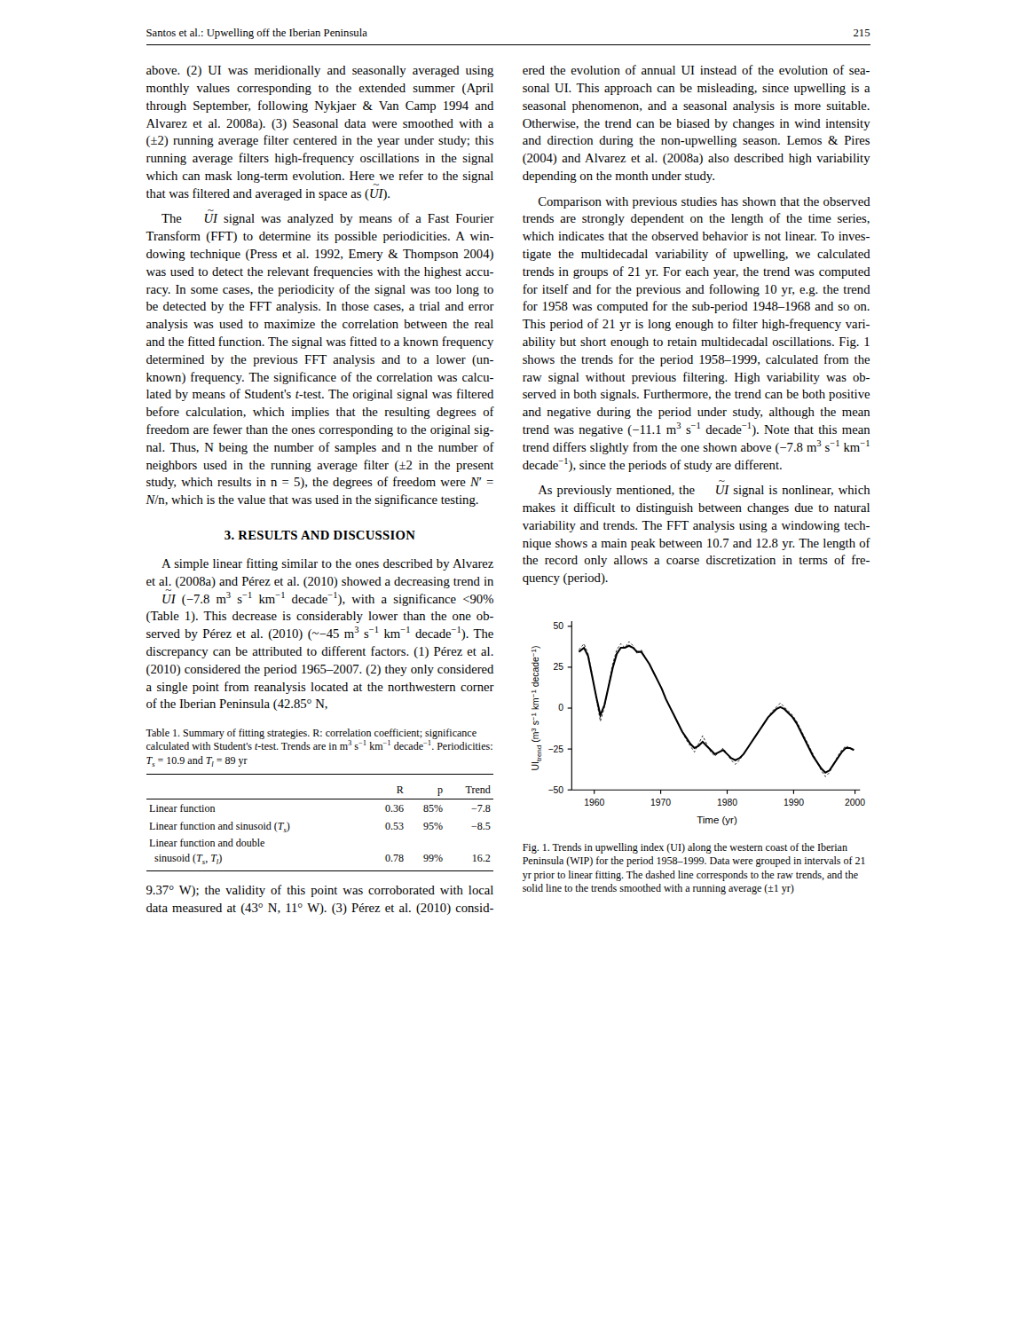Santos et al.: Upwelling off the Iberian Peninsula 215
above. (2) UI was meridionally and seasonally averaged using monthly values corresponding to the extended summer (April through September, following Nykjaer & Van Camp 1994 and Alvarez et al. 2008a). (3) Seasonal data were smoothed with a (±2) running average filter centered in the year under study; this running average filters high-frequency oscillations in the signal which can mask long-term evolution. Here we refer to the signal that was filtered and averaged in space as (UI).
The UI signal was analyzed by means of a Fast Fourier Transform (FFT) to determine its possible periodicities. A windowing technique (Press et al. 1992, Emery & Thompson 2004) was used to detect the relevant frequencies with the highest accuracy. In some cases, the periodicity of the signal was too long to be detected by the FFT analysis. In those cases, a trial and error analysis was used to maximize the correlation between the real and the fitted function. The signal was fitted to a known frequency determined by the previous FFT analysis and to a lower (unknown) frequency. The significance of the correlation was calculated by means of Student's t-test. The original signal was filtered before calculation, which implies that the resulting degrees of freedom are fewer than the ones corresponding to the original signal. Thus, N being the number of samples and n the number of neighbors used in the running average filter (±2 in the present study, which results in n = 5), the degrees of freedom were N′ = N/n, which is the value that was used in the significance testing.
3. Results and discussion
A simple linear fitting similar to the ones described by Alvarez et al. (2008a) and Pérez et al. (2010) showed a decreasing trend in UI (−7.8 m3 s−1 km−1 decade−1), with a significance <90% (Table 1). This decrease is considerably lower than the one observed by Pérez et al. (2010) (~−45 m3 s−1 km−1 decade−1). The discrepancy can be attributed to different factors. (1) Pérez et al. (2010) considered the period 1965–2007. (2) they only considered a single point from reanalysis located at the northwestern corner of the Iberian Peninsula (42.85° N,
Table 1. Summary of fitting strategies. R: correlation coefficient; significance calculated with Student's t -test. Trends are in m 3 s −1 km −1 decade −1 . Periodicities: T s = 10.9 and T l = 89 yr
| | R | p | Trend |
| --- | --- | --- | --- |
| Linear function | 0.36 | 85% | −7.8 |
| Linear function and sinusoid ( T s ) | 0.53 | 95% | −8.5 |
| Linear function and double sinusoid ( T s , T l ) | 0.78 | 99% | 16.2 |
9.37° W); the validity of this point was corroborated with local data measured at (43° N, 11° W). (3) Pérez et al. (2010) considered the evolution of annual UI instead of the evolution of seasonal UI. This approach can be misleading, since upwelling is a seasonal phenomenon, and a seasonal analysis is more suitable. Otherwise, the trend can be biased by changes in wind intensity and direction during the non-upwelling season. Lemos & Pires (2004) and Alvarez et al. (2008a) also described high variability depending on the month under study.
Comparison with previous studies has shown that the observed trends are strongly dependent on the length of the time series, which indicates that the observed behavior is not linear. To investigate the multidecadal variability of upwelling, we calculated trends in groups of 21 yr. For each year, the trend was computed for itself and for the previous and following 10 yr, e.g. the trend for 1958 was computed for the sub-period 1948–1968 and so on. This period of 21 yr is long enough to filter high-frequency variability but short enough to retain multidecadal oscillations. Fig. 1 shows the trends for the period 1958–1999, calculated from the raw signal without previous filtering. High variability was observed in both signals. Furthermore, the trend can be both positive and negative during the period under study, although the mean trend was negative (−11.1 m3 s−1 decade−1). Note that this mean trend differs slightly from the one shown above (−7.8 m3 s−1 km−1 decade−1), since the periods of study are different.
As previously mentioned, the UI signal is nonlinear, which makes it difficult to distinguish between changes due to natural variability and trends. The FFT analysis using a windowing technique shows a main peak between 10.7 and 12.8 yr. The length of the record only allows a coarse discretization in terms of frequency (period).
50 25 0 −25 −50 1960 1970 1980 1990 2000 Time (yr) UItrend (m3 s−1 km−1 decade−1)
Fig. 1. Trends in upwelling index (UI) along the western coast of the Iberian Peninsula (WIP) for the period 1958–1999. Data were grouped in intervals of 21 yr prior to linear fitting. The dashed line corresponds to the raw trends, and the solid line to the trends smoothed with a running average (±1 yr)